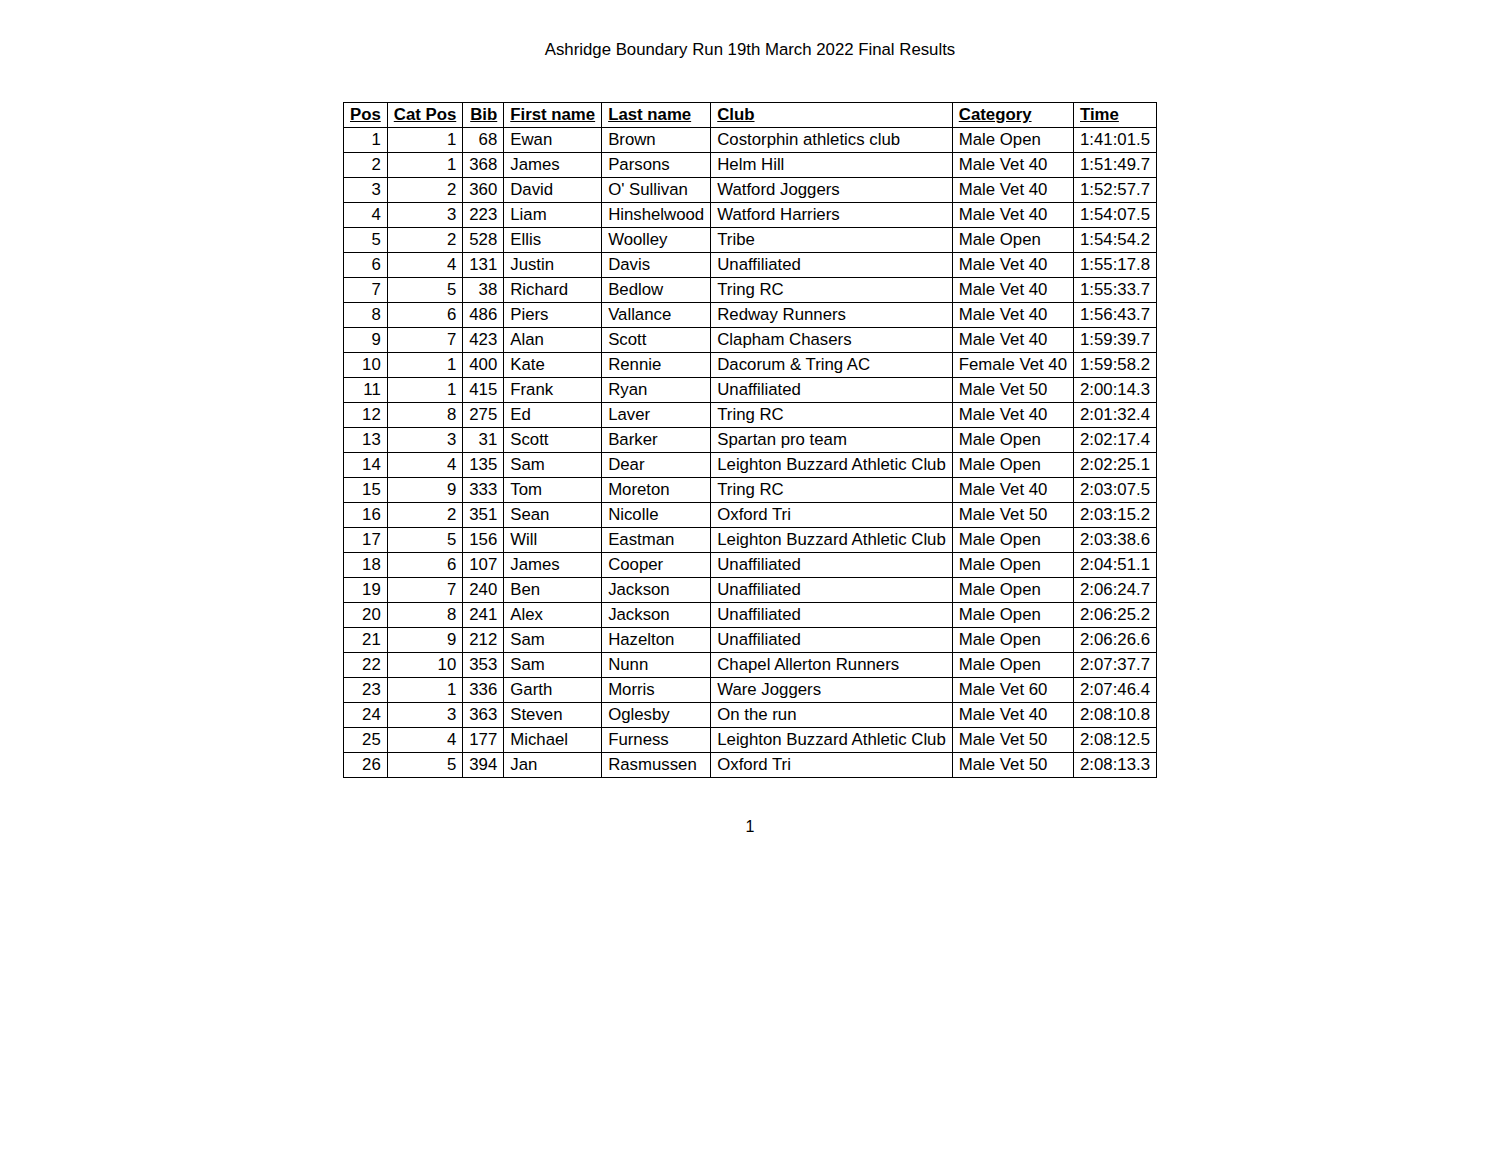Ashridge Boundary Run 19th March 2022 Final Results
| Pos | Cat Pos | Bib | First name | Last name | Club | Category | Time |
| --- | --- | --- | --- | --- | --- | --- | --- |
| 1 | 1 | 68 | Ewan | Brown | Costorphin athletics club | Male Open | 1:41:01.5 |
| 2 | 1 | 368 | James | Parsons | Helm Hill | Male Vet 40 | 1:51:49.7 |
| 3 | 2 | 360 | David | O' Sullivan | Watford Joggers | Male Vet 40 | 1:52:57.7 |
| 4 | 3 | 223 | Liam | Hinshelwood | Watford Harriers | Male Vet 40 | 1:54:07.5 |
| 5 | 2 | 528 | Ellis | Woolley | Tribe | Male Open | 1:54:54.2 |
| 6 | 4 | 131 | Justin | Davis | Unaffiliated | Male Vet 40 | 1:55:17.8 |
| 7 | 5 | 38 | Richard | Bedlow | Tring RC | Male Vet 40 | 1:55:33.7 |
| 8 | 6 | 486 | Piers | Vallance | Redway Runners | Male Vet 40 | 1:56:43.7 |
| 9 | 7 | 423 | Alan | Scott | Clapham Chasers | Male Vet 40 | 1:59:39.7 |
| 10 | 1 | 400 | Kate | Rennie | Dacorum & Tring AC | Female Vet 40 | 1:59:58.2 |
| 11 | 1 | 415 | Frank | Ryan | Unaffiliated | Male Vet 50 | 2:00:14.3 |
| 12 | 8 | 275 | Ed | Laver | Tring RC | Male Vet 40 | 2:01:32.4 |
| 13 | 3 | 31 | Scott | Barker | Spartan pro team | Male Open | 2:02:17.4 |
| 14 | 4 | 135 | Sam | Dear | Leighton Buzzard Athletic Club | Male Open | 2:02:25.1 |
| 15 | 9 | 333 | Tom | Moreton | Tring RC | Male Vet 40 | 2:03:07.5 |
| 16 | 2 | 351 | Sean | Nicolle | Oxford Tri | Male Vet 50 | 2:03:15.2 |
| 17 | 5 | 156 | Will | Eastman | Leighton Buzzard Athletic Club | Male Open | 2:03:38.6 |
| 18 | 6 | 107 | James | Cooper | Unaffiliated | Male Open | 2:04:51.1 |
| 19 | 7 | 240 | Ben | Jackson | Unaffiliated | Male Open | 2:06:24.7 |
| 20 | 8 | 241 | Alex | Jackson | Unaffiliated | Male Open | 2:06:25.2 |
| 21 | 9 | 212 | Sam | Hazelton | Unaffiliated | Male Open | 2:06:26.6 |
| 22 | 10 | 353 | Sam | Nunn | Chapel Allerton Runners | Male Open | 2:07:37.7 |
| 23 | 1 | 336 | Garth | Morris | Ware Joggers | Male Vet 60 | 2:07:46.4 |
| 24 | 3 | 363 | Steven | Oglesby | On the run | Male Vet 40 | 2:08:10.8 |
| 25 | 4 | 177 | Michael | Furness | Leighton Buzzard Athletic Club | Male Vet 50 | 2:08:12.5 |
| 26 | 5 | 394 | Jan | Rasmussen | Oxford Tri | Male Vet 50 | 2:08:13.3 |
1